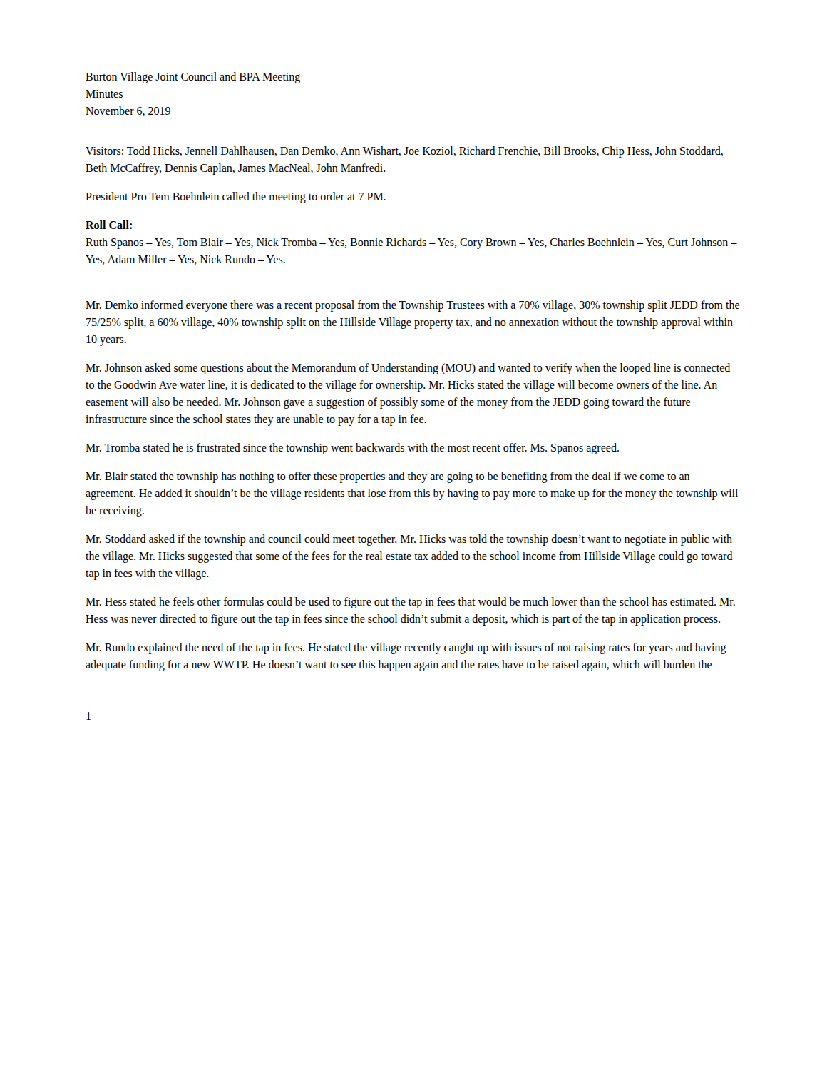Burton Village Joint Council and BPA Meeting
Minutes
November 6, 2019
Visitors: Todd Hicks, Jennell Dahlhausen, Dan Demko, Ann Wishart, Joe Koziol, Richard Frenchie, Bill Brooks, Chip Hess, John Stoddard, Beth McCaffrey, Dennis Caplan, James MacNeal, John Manfredi.
President Pro Tem Boehnlein called the meeting to order at 7 PM.
Roll Call:
Ruth Spanos – Yes, Tom Blair – Yes, Nick Tromba – Yes, Bonnie Richards – Yes, Cory Brown – Yes, Charles Boehnlein – Yes, Curt Johnson – Yes, Adam Miller – Yes, Nick Rundo – Yes.
Mr. Demko informed everyone there was a recent proposal from the Township Trustees with a 70% village, 30% township split JEDD from the 75/25% split, a 60% village, 40% township split on the Hillside Village property tax, and no annexation without the township approval within 10 years.
Mr. Johnson asked some questions about the Memorandum of Understanding (MOU) and wanted to verify when the looped line is connected to the Goodwin Ave water line, it is dedicated to the village for ownership. Mr. Hicks stated the village will become owners of the line. An easement will also be needed. Mr. Johnson gave a suggestion of possibly some of the money from the JEDD going toward the future infrastructure since the school states they are unable to pay for a tap in fee.
Mr. Tromba stated he is frustrated since the township went backwards with the most recent offer. Ms. Spanos agreed.
Mr. Blair stated the township has nothing to offer these properties and they are going to be benefiting from the deal if we come to an agreement. He added it shouldn’t be the village residents that lose from this by having to pay more to make up for the money the township will be receiving.
Mr. Stoddard asked if the township and council could meet together. Mr. Hicks was told the township doesn’t want to negotiate in public with the village. Mr. Hicks suggested that some of the fees for the real estate tax added to the school income from Hillside Village could go toward tap in fees with the village.
Mr. Hess stated he feels other formulas could be used to figure out the tap in fees that would be much lower than the school has estimated. Mr. Hess was never directed to figure out the tap in fees since the school didn’t submit a deposit, which is part of the tap in application process.
Mr. Rundo explained the need of the tap in fees. He stated the village recently caught up with issues of not raising rates for years and having adequate funding for a new WWTP. He doesn’t want to see this happen again and the rates have to be raised again, which will burden the
1